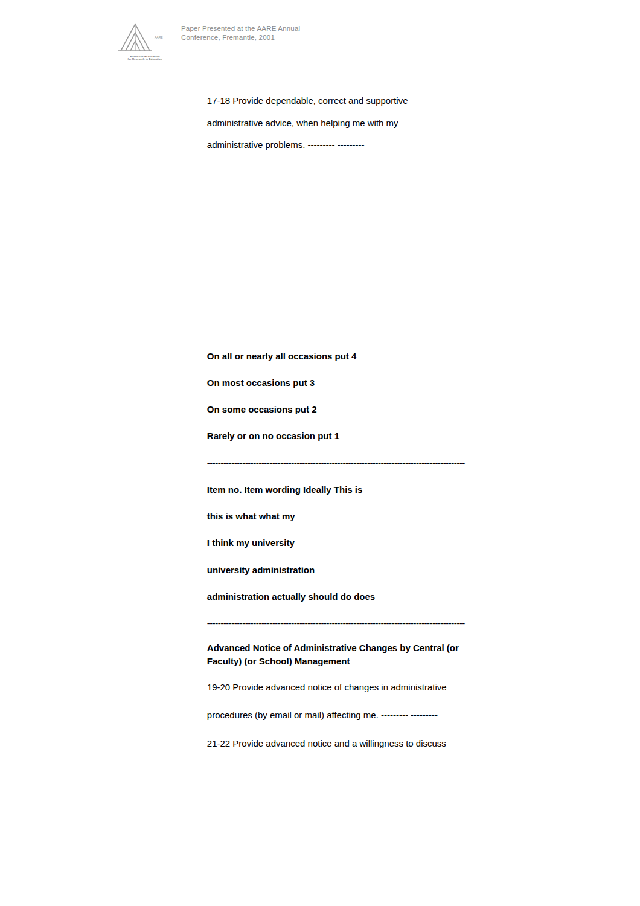AARE
Australian Association
for Research in Education
Paper Presented at the AARE Annual
Conference, Fremantle, 2001
17-18 Provide dependable, correct and supportive
administrative advice, when helping me with my
administrative problems. --------- ---------
On all or nearly all occasions put 4
On most occasions put 3
On some occasions put 2
Rarely or on no occasion put 1
-----------------------------------------------------------------------------------------------
Item no. Item wording Ideally This is
this is what what my
I think my university
university administration
administration actually should do does
-----------------------------------------------------------------------------------------------
Advanced Notice of Administrative Changes by Central (or Faculty) (or School) Management
19-20 Provide advanced notice of changes in administrative
procedures (by email or mail) affecting me. --------- ---------
21-22 Provide advanced notice and a willingness to discuss